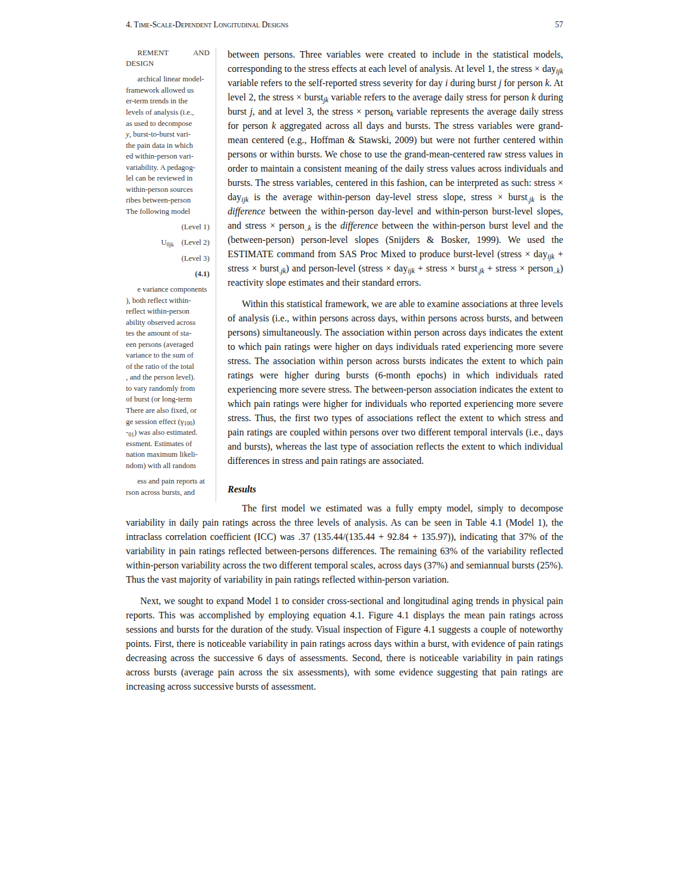4. Time-Scale-Dependent Longitudinal Designs 57
REMENT AND DESIGN
archical linear model-
framework allowed us
er-term trends in the
levels of analysis (i.e.,
as used to decompose
y, burst-to-burst vari-
the pain data in which
ed within-person vari-
variability. A pedagog-
lel can be reviewed in
within-person sources
ribes between-person
The following model
(Level 1)
U0jk (Level 2)
(Level 3)
(4.1)
e variance components
), both reflect within-
reflect within-person
ability observed across
tes the amount of sta-
een persons (averaged
variance to the sum of
of the ratio of the total
, and the person level).
to vary randomly from
of burst (or long-term
There are also fixed, or
ge session effect (γ100)
-01) was also estimated.
essment. Estimates of
nation maximum likeli-
ndom) with all random
ess and pain reports at
rson across bursts, and
between persons. Three variables were created to include in the statistical models, corresponding to the stress effects at each level of analysis. At level 1, the stress × dayijk variable refers to the self-reported stress severity for day i during burst j for person k. At level 2, the stress × burstjk variable refers to the average daily stress for person k during burst j, and at level 3, the stress × personk variable represents the average daily stress for person k aggregated across all days and bursts. The stress variables were grand-mean centered (e.g., Hoffman & Stawski, 2009) but were not further centered within persons or within bursts. We chose to use the grand-mean-centered raw stress values in order to maintain a consistent meaning of the daily stress values across individuals and bursts. The stress variables, centered in this fashion, can be interpreted as such: stress × dayijk is the average within-person day-level stress slope, stress × burst.jk is the difference between the within-person day-level and within-person burst-level slopes, and stress × person..k is the difference between the within-person burst level and the (between-person) person-level slopes (Snijders & Bosker, 1999). We used the ESTIMATE command from SAS Proc Mixed to produce burst-level (stress × dayijk + stress × burst.jk) and person-level (stress × dayijk + stress × burst.jk + stress × person..k) reactivity slope estimates and their standard errors.
Within this statistical framework, we are able to examine associations at three levels of analysis (i.e., within persons across days, within persons across bursts, and between persons) simultaneously. The association within person across days indicates the extent to which pain ratings were higher on days individuals rated experiencing more severe stress. The association within person across bursts indicates the extent to which pain ratings were higher during bursts (6-month epochs) in which individuals rated experiencing more severe stress. The between-person association indicates the extent to which pain ratings were higher for individuals who reported experiencing more severe stress. Thus, the first two types of associations reflect the extent to which stress and pain ratings are coupled within persons over two different temporal intervals (i.e., days and bursts), whereas the last type of association reflects the extent to which individual differences in stress and pain ratings are associated.
Results
The first model we estimated was a fully empty model, simply to decompose variability in daily pain ratings across the three levels of analysis. As can be seen in Table 4.1 (Model 1), the intraclass correlation coefficient (ICC) was .37 (135.44/(135.44 + 92.84 + 135.97)), indicating that 37% of the variability in pain ratings reflected between-persons differences. The remaining 63% of the variability reflected within-person variability across the two different temporal scales, across days (37%) and semiannual bursts (25%). Thus the vast majority of variability in pain ratings reflected within-person variation.
Next, we sought to expand Model 1 to consider cross-sectional and longitudinal aging trends in physical pain reports. This was accomplished by employing equation 4.1. Figure 4.1 displays the mean pain ratings across sessions and bursts for the duration of the study. Visual inspection of Figure 4.1 suggests a couple of noteworthy points. First, there is noticeable variability in pain ratings across days within a burst, with evidence of pain ratings decreasing across the successive 6 days of assessments. Second, there is noticeable variability in pain ratings across bursts (average pain across the six assessments), with some evidence suggesting that pain ratings are increasing across successive bursts of assessment.